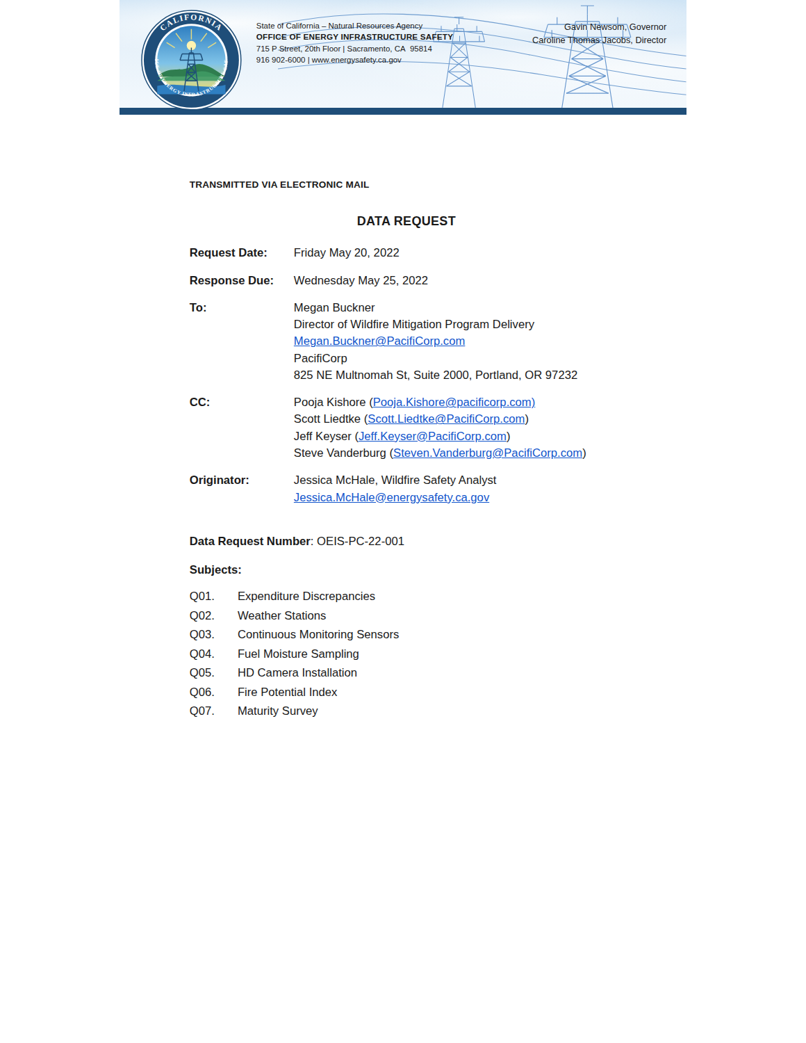CALIFORNIA OFFICE OF ENERGY INFRASTRUCTURE SAFETY
State of California – Natural Resources Agency
OFFICE OF ENERGY INFRASTRUCTURE SAFETY
715 P Street, 20th Floor | Sacramento, CA 95814
916 902-6000 | www.energysafety.ca.gov
Gavin Newsom, Governor
Caroline Thomas Jacobs, Director
TRANSMITTED VIA ELECTRONIC MAIL
DATA REQUEST
| Request Date: | Friday May 20, 2022 |
| Response Due: | Wednesday May 25, 2022 |
| To: | Megan Buckner Director of Wildfire Mitigation Program Delivery Megan.Buckner@PacifiCorp.com PacifiCorp 825 NE Multnomah St, Suite 2000, Portland, OR 97232 |
| CC: | Pooja Kishore ( Pooja.Kishore@pacificorp.com) Scott Liedtke ( Scott.Liedtke@PacifiCorp.com ) Jeff Keyser ( Jeff.Keyser@PacifiCorp.com ) Steve Vanderburg ( Steven.Vanderburg@PacifiCorp.com ) |
| Originator: | Jessica McHale, Wildfire Safety Analyst Jessica.McHale@energysafety.ca.gov |
Data Request Number: OEIS-PC-22-001
Subjects:
| Q01. | Expenditure Discrepancies |
| Q02. | Weather Stations |
| Q03. | Continuous Monitoring Sensors |
| Q04. | Fuel Moisture Sampling |
| Q05. | HD Camera Installation |
| Q06. | Fire Potential Index |
| Q07. | Maturity Survey |